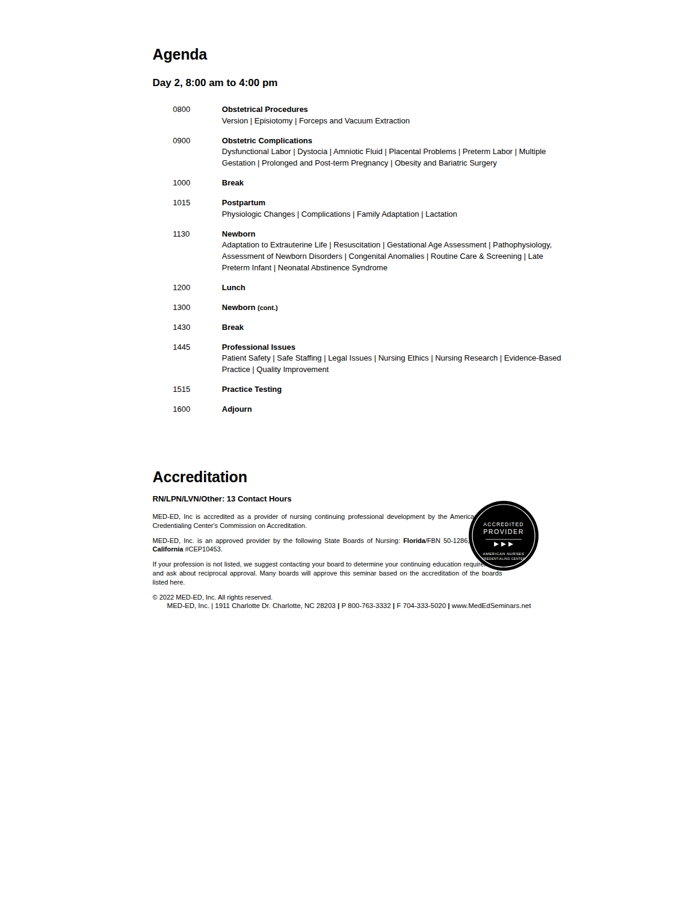Agenda
Day 2, 8:00 am to 4:00 pm
| 0800 | Obstetrical Procedures Version / Episiotomy / Forceps and Vacuum Extraction |
| 0900 | Obstetric Complications Dysfunctional Labor / Dystocia / Amniotic Fluid / Placental Problems / Preterm Labor / Multiple Gestation / Prolonged and Post-term Pregnancy / Obesity and Bariatric Surgery |
| 1000 | Break |
| 1015 | Postpartum Physiologic Changes / Complications / Family Adaptation / Lactation |
| 1130 | Newborn Adaptation to Extrauterine Life / Resuscitation / Gestational Age Assessment / Pathophysiology, Assessment of Newborn Disorders / Congenital Anomalies / Routine Care & Screening / Late Preterm Infant / Neonatal Abstinence Syndrome |
| 1200 | Lunch |
| 1300 | Newborn (cont.) |
| 1430 | Break |
| 1445 | Professional Issues Patient Safety / Safe Staffing / Legal Issues / Nursing Ethics / Nursing Research / Evidence-Based Practice / Quality Improvement |
| 1515 | Practice Testing |
| 1600 | Adjourn |
Accreditation
ACCREDITED PROVIDER AMERICAN NURSES CREDENTIALING CENTER
RN/LPN/LVN/Other: 13 Contact Hours
MED-ED, Inc is accredited as a provider of nursing continuing professional development by the American Nurses Credentialing Center's Commission on Accreditation.
MED-ED, Inc. is an approved provider by the following State Boards of Nursing: Florida/FBN 50-1286, Iowa/296, California #CEP10453.
If your profession is not listed, we suggest contacting your board to determine your continuing education requirements and ask about reciprocal approval. Many boards will approve this seminar based on the accreditation of the boards listed here.
© 2022 MED-ED, Inc. All rights reserved.
MED-ED, Inc. | 1911 Charlotte Dr. Charlotte, NC 28203 | P 800-763-3332 | F 704-333-5020 | www.MedEdSeminars.net